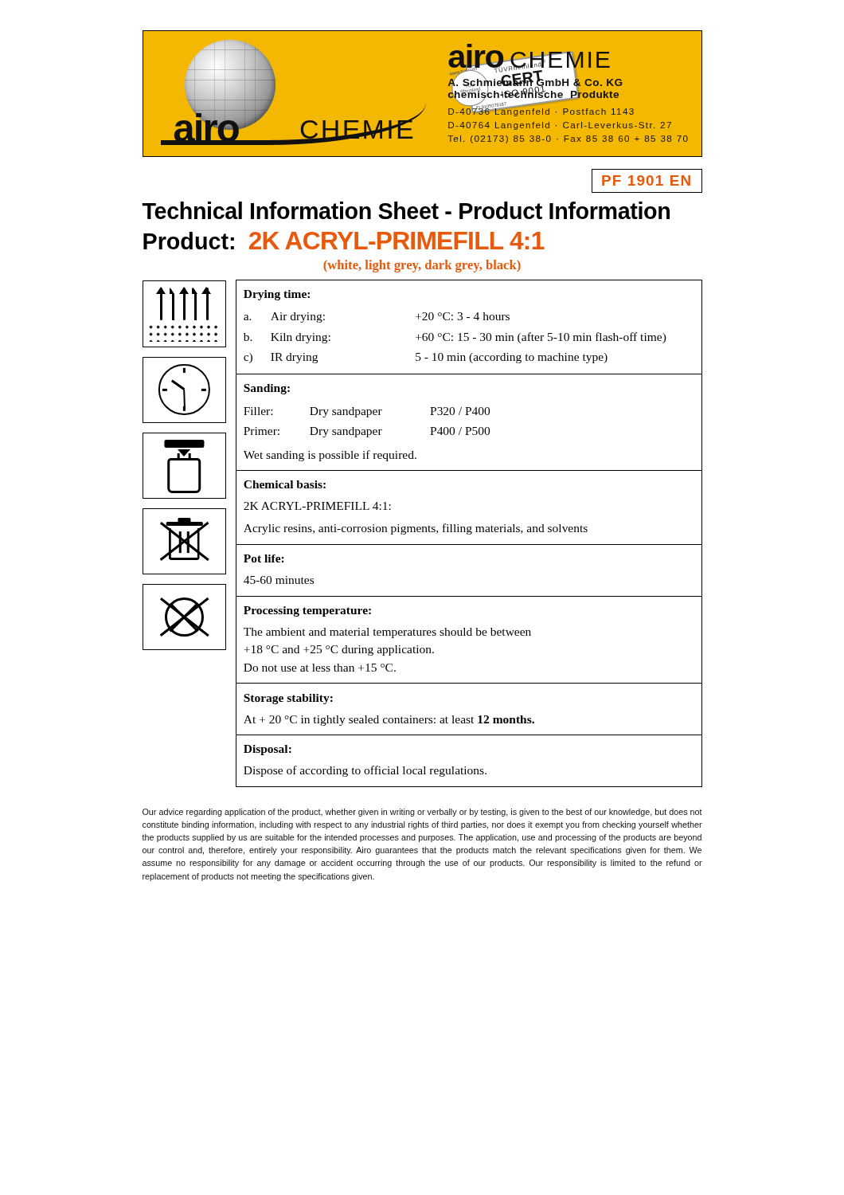airo
CHEMIE
www.tuv.com
TÜVRheinland®
CERT
ISO 9001
ID 9105079187
TÜV
Rheinland
airo CHEMIE
A. Schmiemann GmbH & Co. KG
chemisch-technische Produkte
D-40736 Langenfeld · Postfach 1143
D-40764 Langenfeld · Carl-Leverkus-Str. 27
Tel. (02173) 85 38-0 · Fax 85 38 60 + 85 38 70
PF 1901 EN
Technical Information Sheet - Product Information
Product: 2K ACRYL-PRIMEFILL 4:1
(white, light grey, dark grey, black)
| Drying time: a. Air drying: +20 °C: 3 - 4 hours b. Kiln drying: +60 °C: 15 - 30 min (after 5-10 min flash-off time) c) IR drying 5 - 10 min (according to machine type) |
| Sanding: Filler: Dry sandpaper P320 / P400 Primer: Dry sandpaper P400 / P500 Wet sanding is possible if required. |
| Chemical basis: 2K ACRYL-PRIMEFILL 4:1: Acrylic resins, anti-corrosion pigments, filling materials, and solvents |
| Pot life: 45-60 minutes |
| Processing temperature: The ambient and material temperatures should be between +18 °C and +25 °C during application. Do not use at less than +15 °C. |
| Storage stability: At + 20 °C in tightly sealed containers: at least 12 months. |
| Disposal: Dispose of according to official local regulations. |
Our advice regarding application of the product, whether given in writing or verbally or by testing, is given to the best of our knowledge, but does not constitute binding information, including with respect to any industrial rights of third parties, nor does it exempt you from checking yourself whether the products supplied by us are suitable for the intended processes and purposes. The application, use and processing of the products are beyond our control and, therefore, entirely your responsibility. Airo guarantees that the products match the relevant specifications given for them. We assume no responsibility for any damage or accident occurring through the use of our products. Our responsibility is limited to the refund or replacement of products not meeting the specifications given.